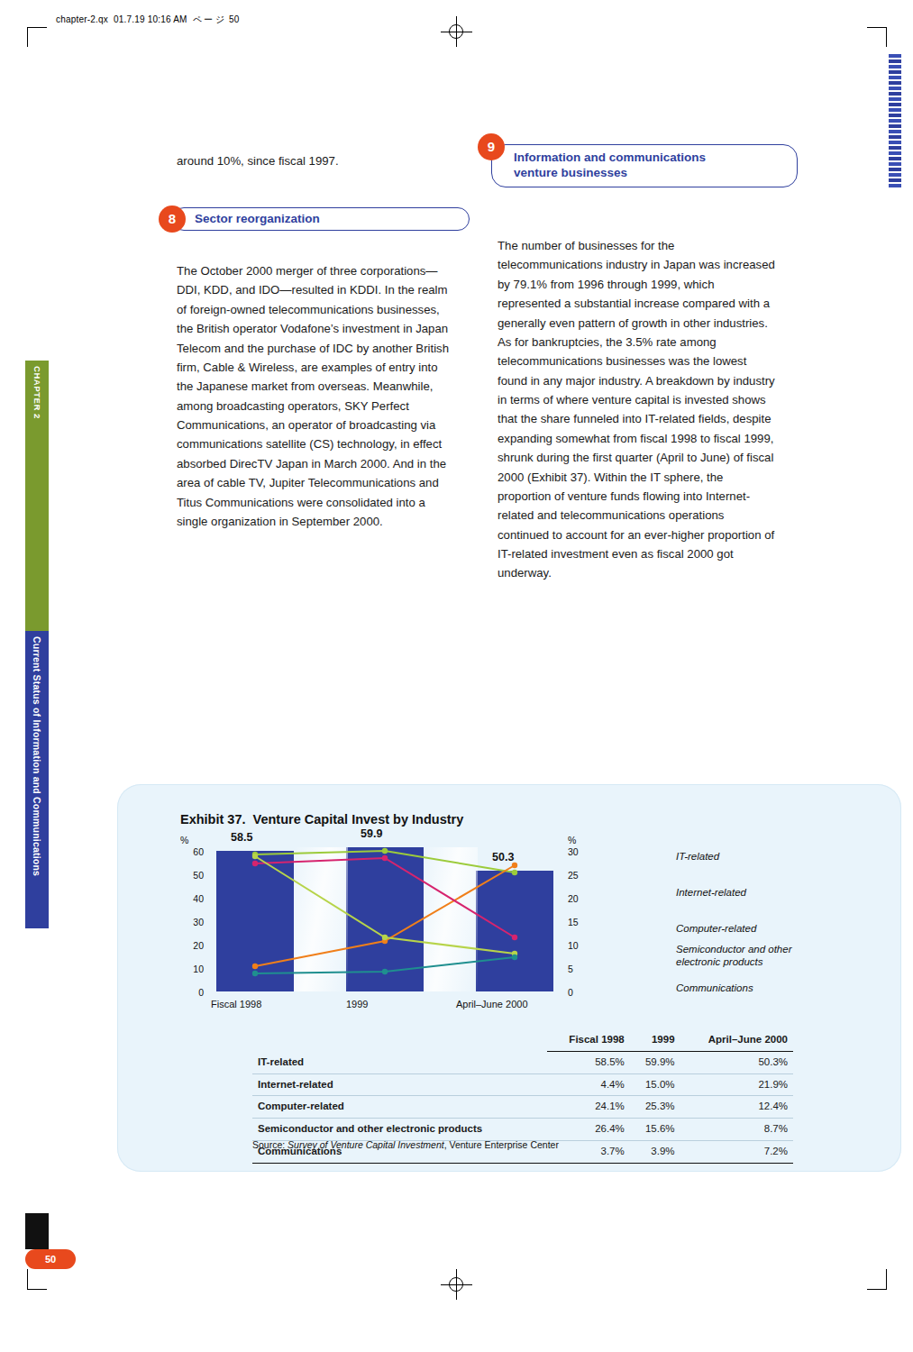chapter-2.qx 01.7.19 10:16 AM ページ 50
CHAPTER 2
Current Status of Information and Communications
50
around 10%, since fiscal 1997.
8
Sector reorganization
The October 2000 merger of three corporations—DDI, KDD, and IDO—resulted in KDDI. In the realm of foreign-owned telecommunications businesses, the British operator Vodafone’s investment in Japan Telecom and the purchase of IDC by another British firm, Cable & Wireless, are examples of entry into the Japanese market from overseas. Meanwhile, among broadcasting operators, SKY Perfect Communications, an operator of broadcasting via communications satellite (CS) technology, in effect absorbed DirecTV Japan in March 2000. And in the area of cable TV, Jupiter Telecommunications and Titus Communications were consolidated into a single organization in September 2000.
9
Information and communications
venture businesses
The number of businesses for the telecommunications industry in Japan was increased by 79.1% from 1996 through 1999, which represented a substantial increase compared with a generally even pattern of growth in other industries. As for bankruptcies, the 3.5% rate among telecommunications businesses was the lowest found in any major industry. A breakdown by industry in terms of where venture capital is invested shows that the share funneled into IT-related fields, despite expanding somewhat from fiscal 1998 to fiscal 1999, shrunk during the first quarter (April to June) of fiscal 2000 (Exhibit 37). Within the IT sphere, the proportion of venture funds flowing into Internet-related and telecommunications operations continued to account for an ever-higher proportion of IT-related investment even as fiscal 2000 got underway.
Exhibit 37. Venture Capital Invest by Industry
%
%
60 50 40 30 20 10 0
30 25 20 15 10 5 0
58.5
59.9
50.3
Fiscal 1998 1999 April–June 2000
IT-related
Internet-related
Computer-related
Semiconductor and other
electronic products
Communications
| | Fiscal 1998 | 1999 | April–June 2000 |
| --- | --- | --- | --- |
| IT-related | 58.5% | 59.9% | 50.3% |
| Internet-related | 4.4% | 15.0% | 21.9% |
| Computer-related | 24.1% | 25.3% | 12.4% |
| Semiconductor and other electronic products | 26.4% | 15.6% | 8.7% |
| Communications | 3.7% | 3.9% | 7.2% |
Source: Survey of Venture Capital Investment, Venture Enterprise Center